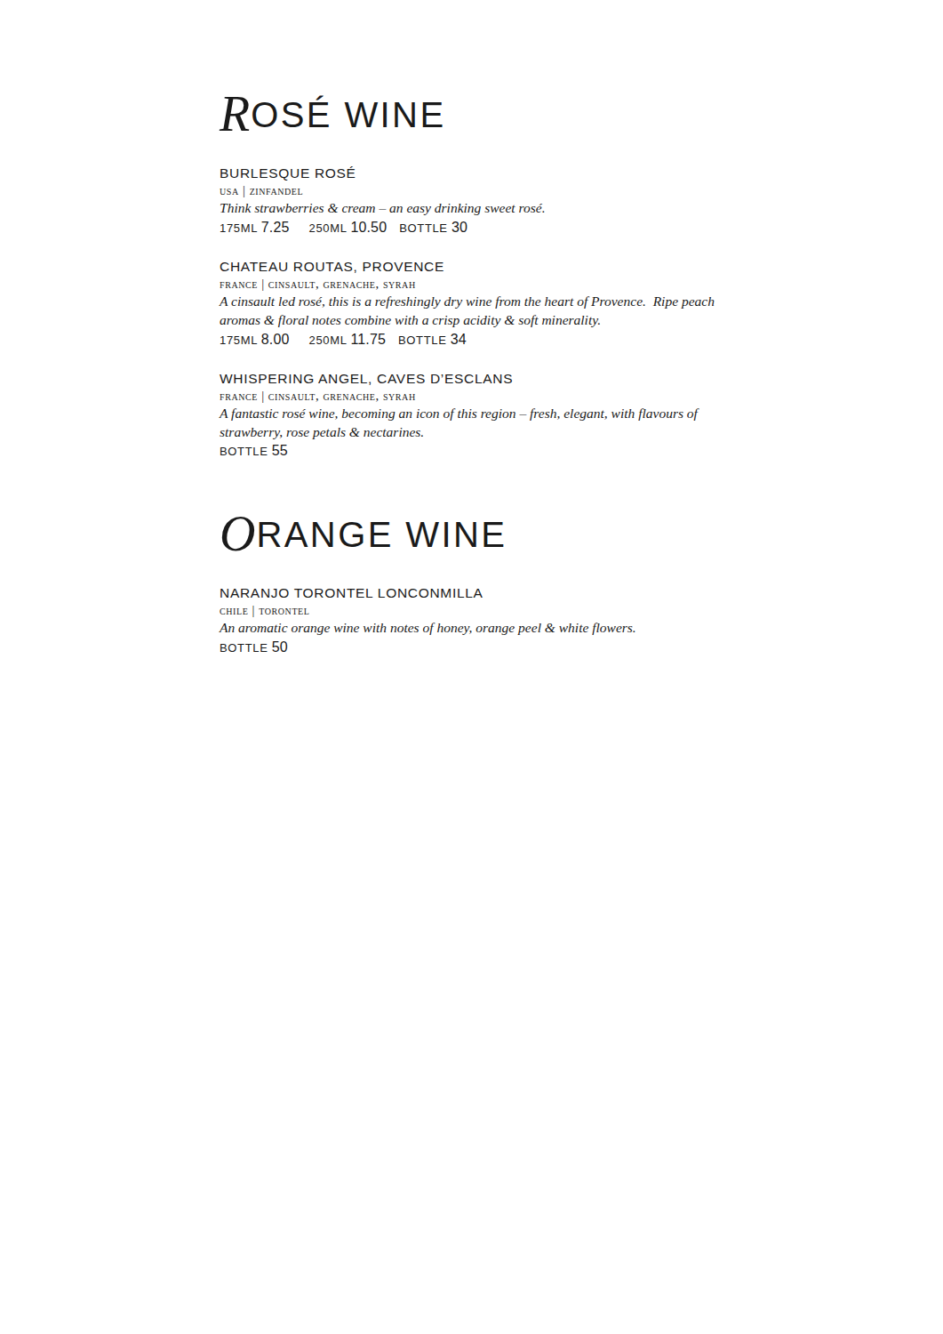Rosé wine
Burlesque Rosé
USA | Zinfandel
Think strawberries & cream – an easy drinking sweet rosé.
175ml 7.25 250ml 10.50 bottle 30
Chateau Routas, Provence
France | Cinsault, Grenache, Syrah
A cinsault led rosé, this is a refreshingly dry wine from the heart of Provence. Ripe peach aromas & floral notes combine with a crisp acidity & soft minerality.
175ml 8.00 250ml 11.75 bottle 34
Whispering Angel, Caves d’Esclans
France | Cinsault, Grenache, Syrah
A fantastic rosé wine, becoming an icon of this region – fresh, elegant, with flavours of strawberry, rose petals & nectarines.
bottle 55
Orange wine
Naranjo Torontel Lonconmilla
Chile | Torontel
An aromatic orange wine with notes of honey, orange peel & white flowers.
bottle 50